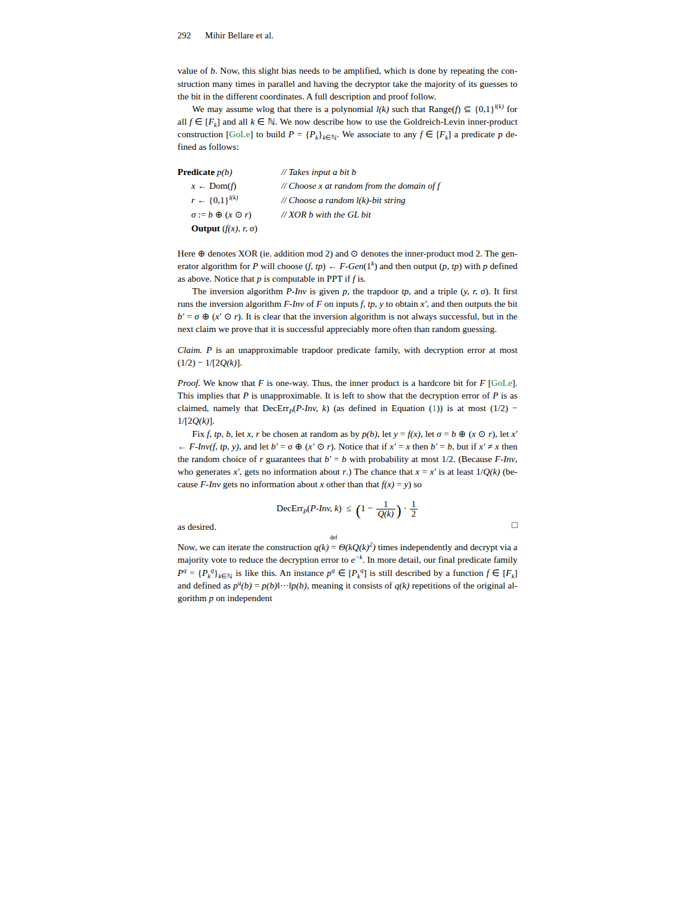292 Mihir Bellare et al.
value of b. Now, this slight bias needs to be amplified, which is done by repeating the construction many times in parallel and having the decryptor take the majority of its guesses to the bit in the different coordinates. A full description and proof follow.
We may assume wlog that there is a polynomial l(k) such that Range(f) ⊆ {0,1}l(k) for all f ∈ [Fk] and all k ∈ ℕ. We now describe how to use the Goldreich-Levin inner-product construction [GoLe] to build P = {Pk}k∈ℕ. We associate to any f ∈ [Fk] a predicate p defined as follows:
| Predicate p(b) | // Takes input a bit b |
| x ← Dom( f ) | // Choose x at random from the domain of f |
| r ← {0,1} l(k) | // Choose a random l(k)-bit string |
| σ := b ⊕ ( x ⊙ r ) | // XOR b with the GL bit |
| Output ( f(x), r, σ ) | |
Here ⊕ denotes XOR (ie. addition mod 2) and ⊙ denotes the inner-product mod 2. The generator algorithm for P will choose (f, tp) ← F-Gen(1k) and then output (p, tp) with p defined as above. Notice that p is computable in PPT if f is.
The inversion algorithm P-Inv is given p, the trapdoor tp, and a triple (y, r, σ). It first runs the inversion algorithm F-Inv of F on inputs f, tp, y to obtain x′, and then outputs the bit b′ = σ ⊕ (x′ ⊙ r). It is clear that the inversion algorithm is not always successful, but in the next claim we prove that it is successful appreciably more often than random guessing.
Claim. P is an unapproximable trapdoor predicate family, with decryption error at most (1/2) − 1/[2Q(k)].
Proof. We know that F is one-way. Thus, the inner product is a hardcore bit for F [GoLe]. This implies that P is unapproximable. It is left to show that the decryption error of P is as claimed, namely that DecErrP(P-Inv, k) (as defined in Equation (1)) is at most (1/2) − 1/[2Q(k)].
Fix f, tp, b, let x, r be chosen at random as by p(b), let y = f(x), let σ = b ⊕ (x ⊙ r), let x′ ← F-Inv(f, tp, y), and let b′ = σ ⊕ (x′ ⊙ r). Notice that if x′ = x then b′ = b, but if x′ ≠ x then the random choice of r guarantees that b′ = b with probability at most 1/2. (Because F-Inv, who generates x′, gets no information about r.) The chance that x = x′ is at least 1/Q(k) (because F-Inv gets no information about x other than that f(x) = y) so
DecErrP(P-Inv, k) ≤ (1 − 1 Q(k)) · 12
as desired. □
Now, we can iterate the construction q(k) def= Θ(kQ(k)2) times independently and decrypt via a majority vote to reduce the decryption error to e−k. In more detail, our final predicate family Pq = {Pkq}k∈ℕ is like this. An instance pq ∈ [Pkq] is still described by a function f ∈ [Fk] and defined as pq(b) = p(b)‖···‖p(b), meaning it consists of q(k) repetitions of the original algorithm p on independent